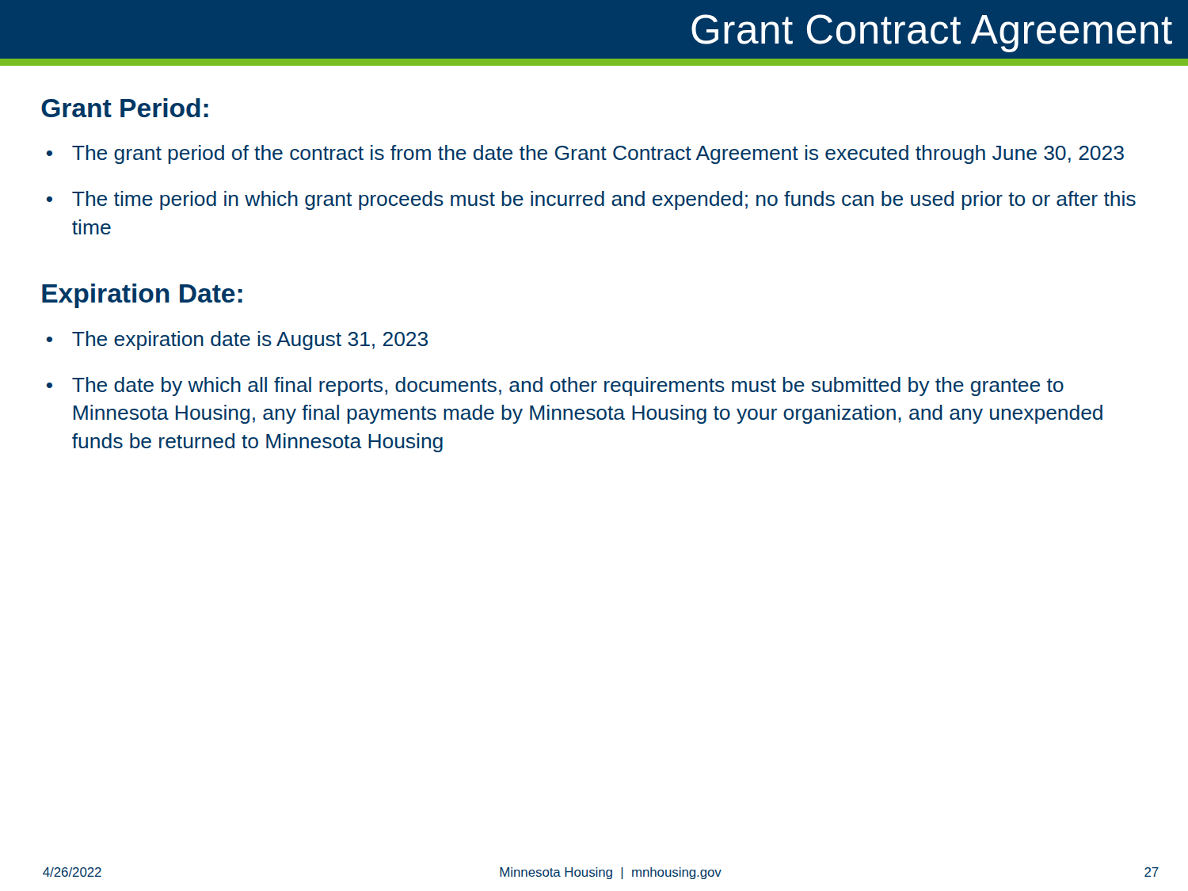Grant Contract Agreement
Grant Period:
The grant period of the contract is from the date the Grant Contract Agreement is executed through June 30, 2023
The time period in which grant proceeds must be incurred and expended; no funds can be used prior to or after this time
Expiration Date:
The expiration date is August 31, 2023
The date by which all final reports, documents, and other requirements must be submitted by the grantee to Minnesota Housing, any final payments made by Minnesota Housing to your organization, and any unexpended funds be returned to Minnesota Housing
4/26/2022
Minnesota Housing | mnhousing.gov
27